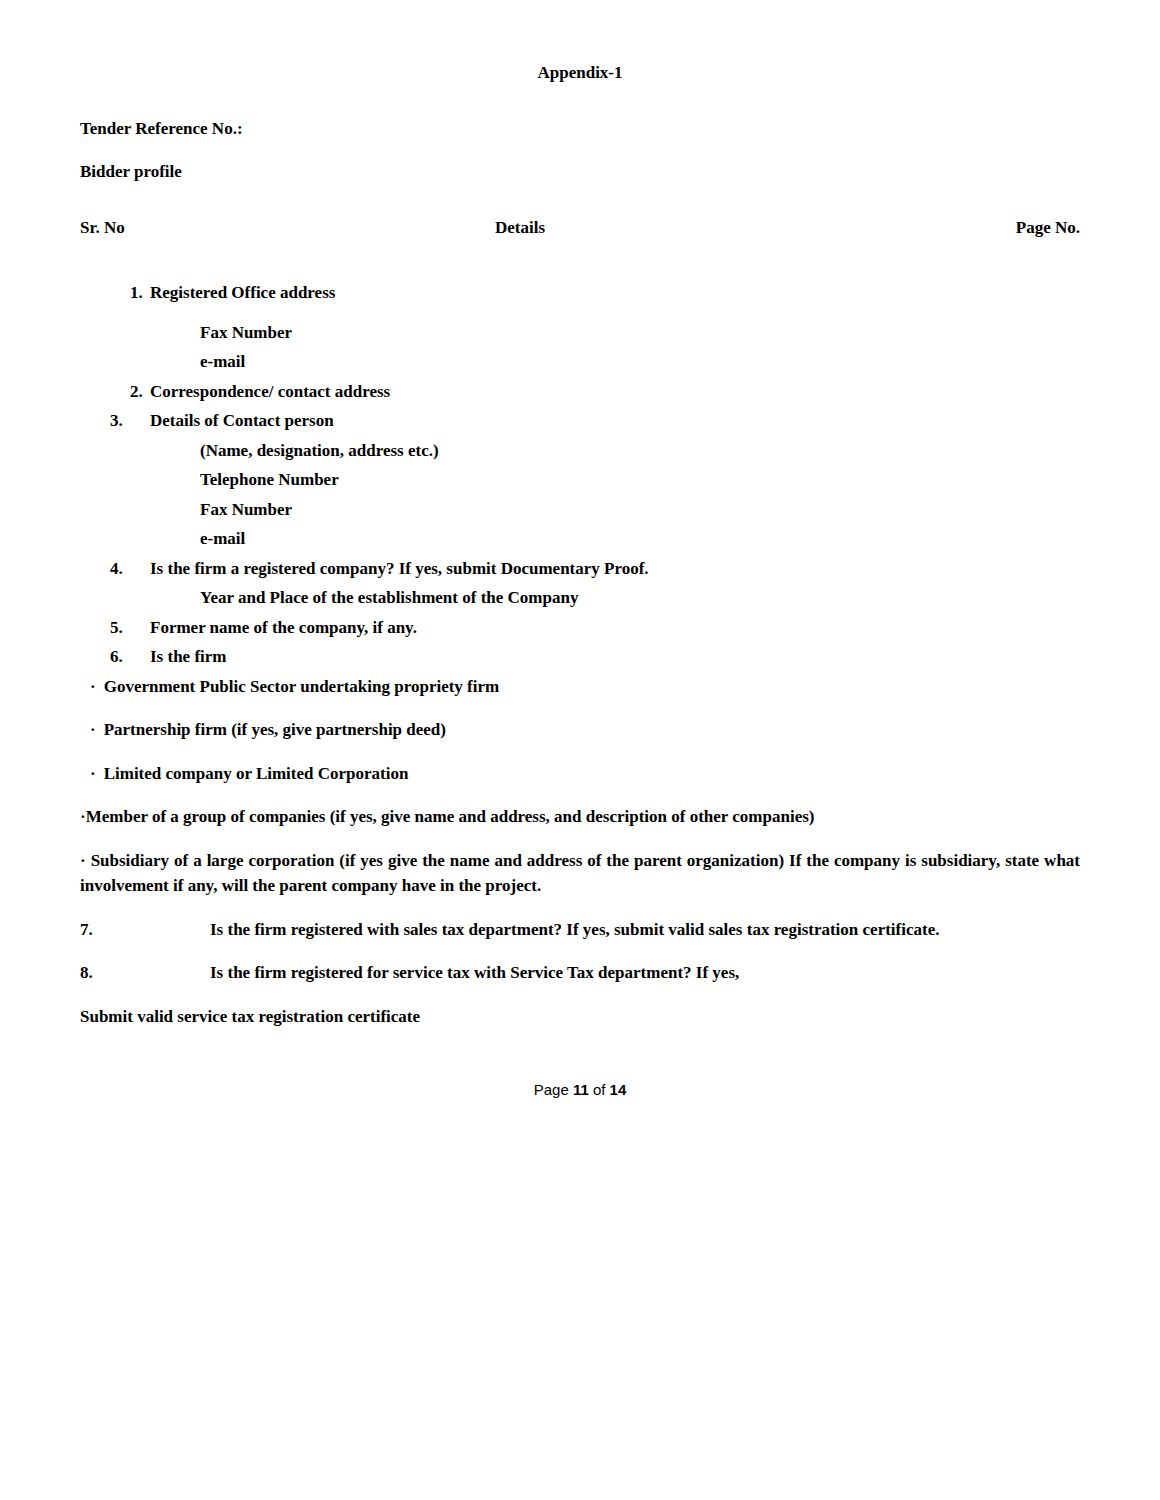Appendix-1
Tender Reference No.:
Bidder profile
| Sr. No | Details | Page No. |
1.
Registered Office address
Fax Number
e-mail
2.
Correspondence/ contact address
3.
Details of Contact person
(Name, designation, address etc.)
Telephone Number
Fax Number
e-mail
4.
Is the firm a registered company? If yes, submit Documentary Proof.
Year and Place of the establishment of the Company
5.
Former name of the company, if any.
6.
Is the firm
·Government Public Sector undertaking propriety firm
·Partnership firm (if yes, give partnership deed)
·Limited company or Limited Corporation
·Member of a group of companies (if yes, give name and address, and description of other companies)
· Subsidiary of a large corporation (if yes give the name and address of the parent organization) If the company is subsidiary, state what involvement if any, will the parent company have in the project.
7. Is the firm registered with sales tax department? If yes, submit valid sales tax registration certificate.
8. Is the firm registered for service tax with Service Tax department? If yes,
Submit valid service tax registration certificate
Page 11 of 14